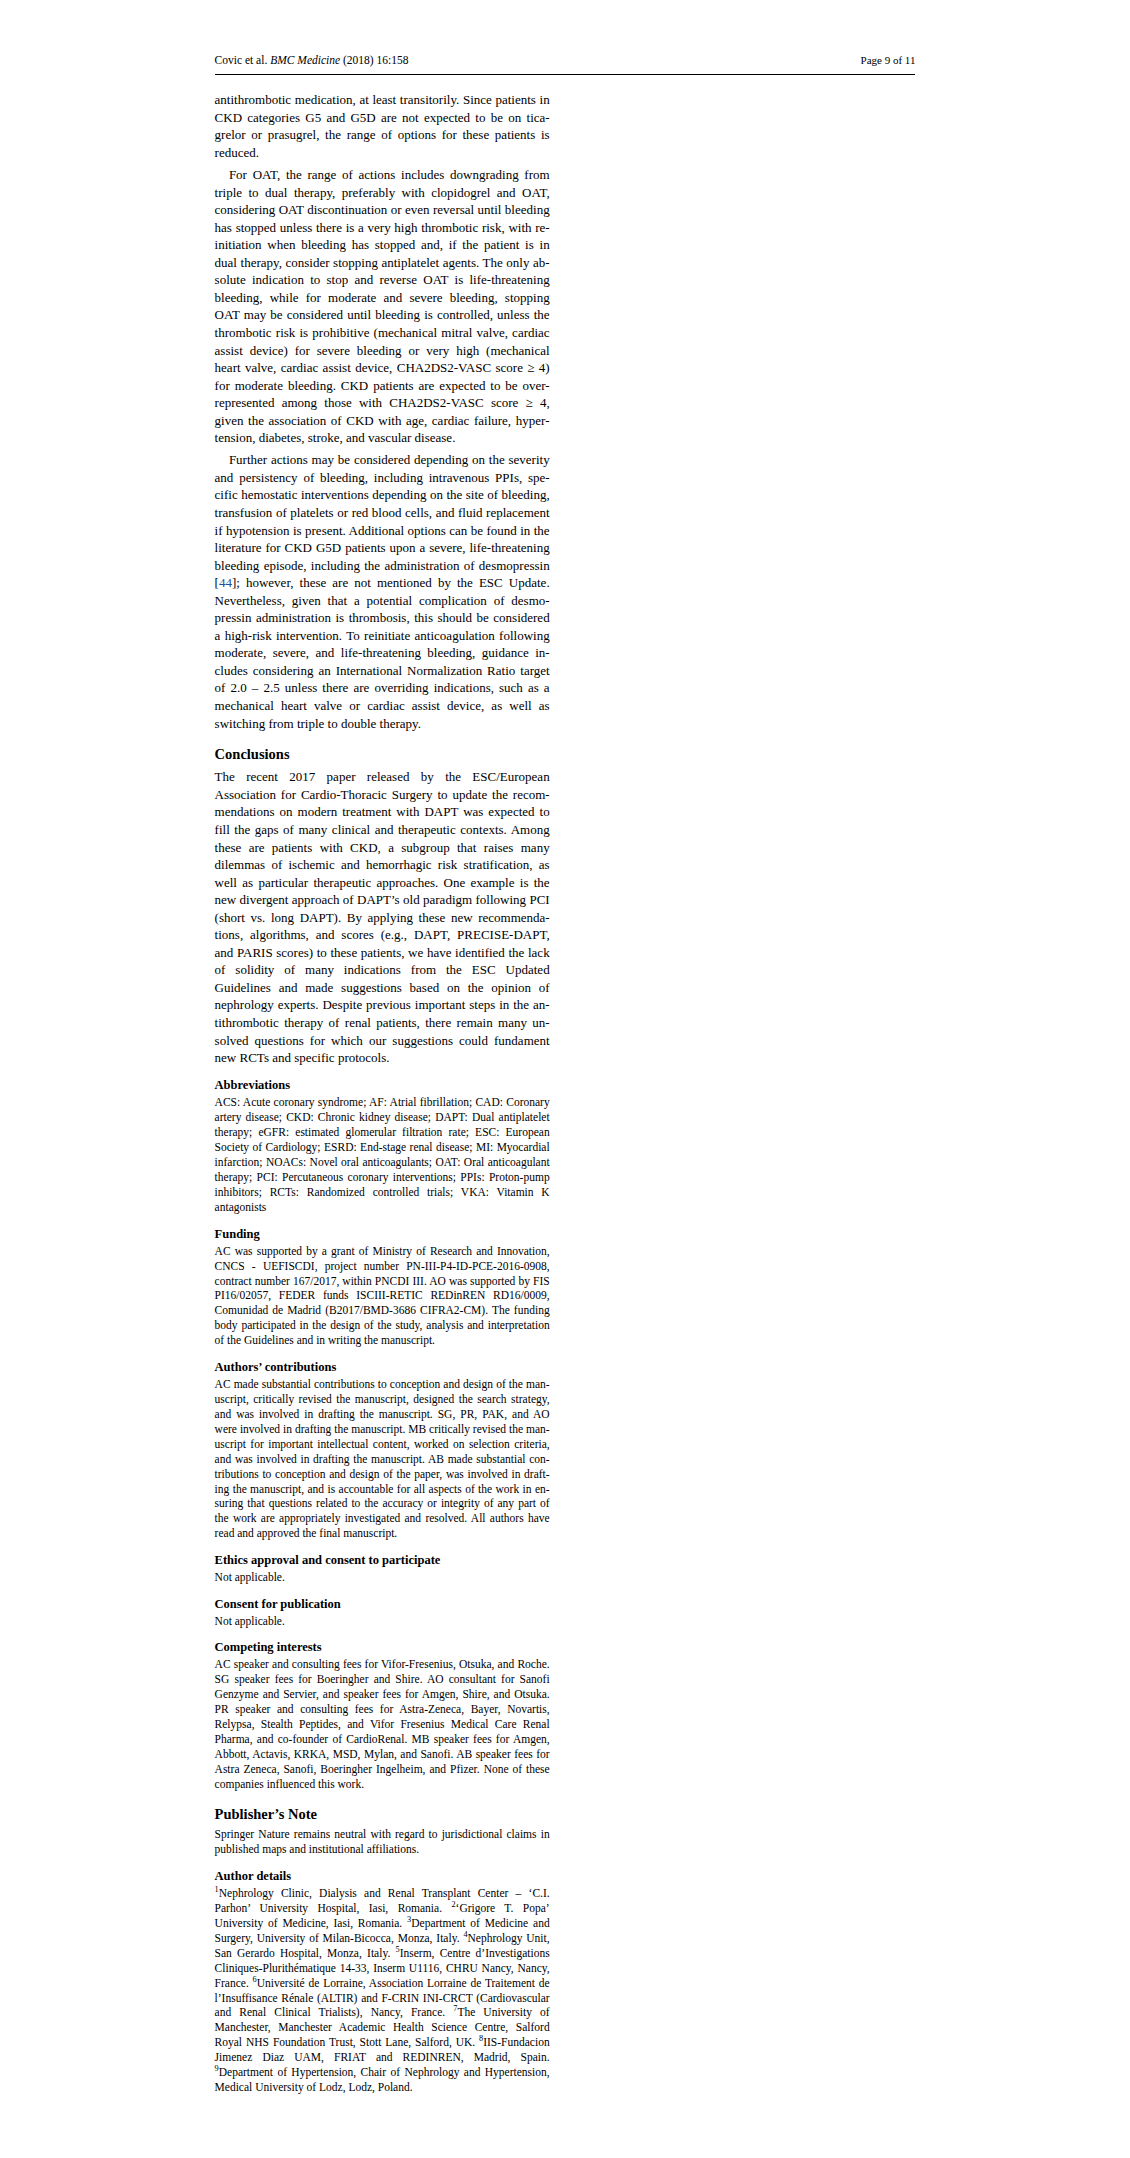Covic et al. BMC Medicine (2018) 16:158
Page 9 of 11
antithrombotic medication, at least transitorily. Since patients in CKD categories G5 and G5D are not expected to be on ticagrelor or prasugrel, the range of options for these patients is reduced.
For OAT, the range of actions includes downgrading from triple to dual therapy, preferably with clopidogrel and OAT, considering OAT discontinuation or even reversal until bleeding has stopped unless there is a very high thrombotic risk, with re-initiation when bleeding has stopped and, if the patient is in dual therapy, consider stopping antiplatelet agents. The only absolute indication to stop and reverse OAT is life-threatening bleeding, while for moderate and severe bleeding, stopping OAT may be considered until bleeding is controlled, unless the thrombotic risk is prohibitive (mechanical mitral valve, cardiac assist device) for severe bleeding or very high (mechanical heart valve, cardiac assist device, CHA2DS2-VASC score ≥ 4) for moderate bleeding. CKD patients are expected to be over-represented among those with CHA2DS2-VASC score ≥ 4, given the association of CKD with age, cardiac failure, hypertension, diabetes, stroke, and vascular disease.
Further actions may be considered depending on the severity and persistency of bleeding, including intravenous PPIs, specific hemostatic interventions depending on the site of bleeding, transfusion of platelets or red blood cells, and fluid replacement if hypotension is present. Additional options can be found in the literature for CKD G5D patients upon a severe, life-threatening bleeding episode, including the administration of desmopressin [44]; however, these are not mentioned by the ESC Update. Nevertheless, given that a potential complication of desmopressin administration is thrombosis, this should be considered a high-risk intervention. To reinitiate anticoagulation following moderate, severe, and life-threatening bleeding, guidance includes considering an International Normalization Ratio target of 2.0 – 2.5 unless there are overriding indications, such as a mechanical heart valve or cardiac assist device, as well as switching from triple to double therapy.
Conclusions
The recent 2017 paper released by the ESC/European Association for Cardio-Thoracic Surgery to update the recommendations on modern treatment with DAPT was expected to fill the gaps of many clinical and therapeutic contexts. Among these are patients with CKD, a subgroup that raises many dilemmas of ischemic and hemorrhagic risk stratification, as well as particular therapeutic approaches. One example is the new divergent approach of DAPT’s old paradigm following PCI (short vs. long DAPT). By applying these new recommendations, algorithms, and scores (e.g., DAPT, PRECISE-DAPT, and PARIS scores) to these patients, we have identified the lack of solidity of many indications from the ESC Updated Guidelines and made suggestions based on the opinion of nephrology experts. Despite previous important steps in the antithrombotic therapy of renal patients, there remain many unsolved questions for which our suggestions could fundament new RCTs and specific protocols.
Abbreviations
ACS: Acute coronary syndrome; AF: Atrial fibrillation; CAD: Coronary artery disease; CKD: Chronic kidney disease; DAPT: Dual antiplatelet therapy; eGFR: estimated glomerular filtration rate; ESC: European Society of Cardiology; ESRD: End-stage renal disease; MI: Myocardial infarction; NOACs: Novel oral anticoagulants; OAT: Oral anticoagulant therapy; PCI: Percutaneous coronary interventions; PPIs: Proton-pump inhibitors; RCTs: Randomized controlled trials; VKA: Vitamin K antagonists
Funding
AC was supported by a grant of Ministry of Research and Innovation, CNCS - UEFISCDI, project number PN-III-P4-ID-PCE-2016-0908, contract number 167/2017, within PNCDI III. AO was supported by FIS PI16/02057, FEDER funds ISCIII-RETIC REDinREN RD16/0009, Comunidad de Madrid (B2017/BMD-3686 CIFRA2-CM). The funding body participated in the design of the study, analysis and interpretation of the Guidelines and in writing the manuscript.
Authors’ contributions
AC made substantial contributions to conception and design of the manuscript, critically revised the manuscript, designed the search strategy, and was involved in drafting the manuscript. SG, PR, PAK, and AO were involved in drafting the manuscript. MB critically revised the manuscript for important intellectual content, worked on selection criteria, and was involved in drafting the manuscript. AB made substantial contributions to conception and design of the paper, was involved in drafting the manuscript, and is accountable for all aspects of the work in ensuring that questions related to the accuracy or integrity of any part of the work are appropriately investigated and resolved. All authors have read and approved the final manuscript.
Ethics approval and consent to participate
Not applicable.
Consent for publication
Not applicable.
Competing interests
AC speaker and consulting fees for Vifor-Fresenius, Otsuka, and Roche. SG speaker fees for Boeringher and Shire. AO consultant for Sanofi Genzyme and Servier, and speaker fees for Amgen, Shire, and Otsuka. PR speaker and consulting fees for Astra-Zeneca, Bayer, Novartis, Relypsa, Stealth Peptides, and Vifor Fresenius Medical Care Renal Pharma, and co-founder of CardioRenal. MB speaker fees for Amgen, Abbott, Actavis, KRKA, MSD, Mylan, and Sanofi. AB speaker fees for Astra Zeneca, Sanofi, Boeringher Ingelheim, and Pfizer. None of these companies influenced this work.
Publisher’s Note
Springer Nature remains neutral with regard to jurisdictional claims in published maps and institutional affiliations.
Author details
1Nephrology Clinic, Dialysis and Renal Transplant Center – ‘C.I. Parhon’ University Hospital, Iasi, Romania. 2‘Grigore T. Popa’ University of Medicine, Iasi, Romania. 3Department of Medicine and Surgery, University of Milan-Bicocca, Monza, Italy. 4Nephrology Unit, San Gerardo Hospital, Monza, Italy. 5Inserm, Centre d’Investigations Cliniques-Plurithématique 14-33, Inserm U1116, CHRU Nancy, Nancy, France. 6Université de Lorraine, Association Lorraine de Traitement de l’Insuffisance Rénale (ALTIR) and F-CRIN INI-CRCT (Cardiovascular and Renal Clinical Trialists), Nancy, France. 7The University of Manchester, Manchester Academic Health Science Centre, Salford Royal NHS Foundation Trust, Stott Lane, Salford, UK. 8IIS-Fundacion Jimenez Diaz UAM, FRIAT and REDINREN, Madrid, Spain. 9Department of Hypertension, Chair of Nephrology and Hypertension, Medical University of Lodz, Lodz, Poland.